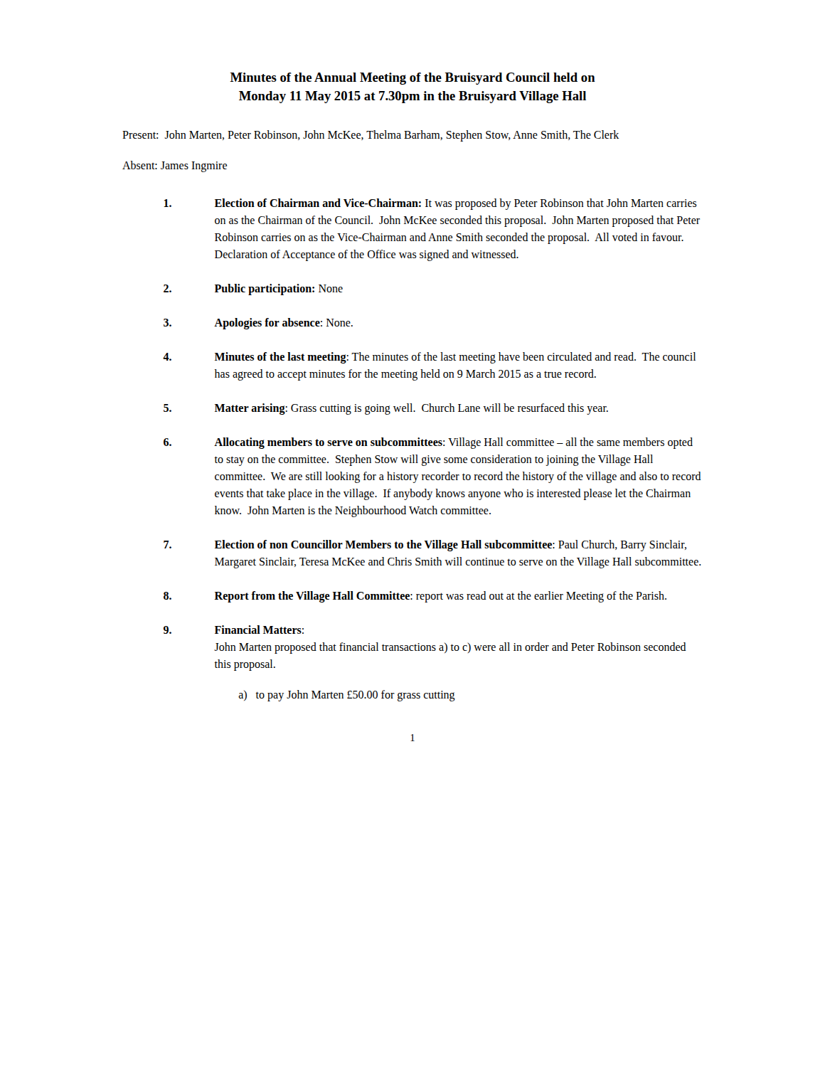Minutes of the Annual Meeting of the Bruisyard Council held on
Monday 11 May 2015 at 7.30pm in the Bruisyard Village Hall
Present: John Marten, Peter Robinson, John McKee, Thelma Barham, Stephen Stow, Anne Smith, The Clerk
Absent: James Ingmire
Election of Chairman and Vice-Chairman: It was proposed by Peter Robinson that John Marten carries on as the Chairman of the Council. John McKee seconded this proposal. John Marten proposed that Peter Robinson carries on as the Vice-Chairman and Anne Smith seconded the proposal. All voted in favour. Declaration of Acceptance of the Office was signed and witnessed.
Public participation: None
Apologies for absence: None.
Minutes of the last meeting: The minutes of the last meeting have been circulated and read. The council has agreed to accept minutes for the meeting held on 9 March 2015 as a true record.
Matter arising: Grass cutting is going well. Church Lane will be resurfaced this year.
Allocating members to serve on subcommittees: Village Hall committee – all the same members opted to stay on the committee. Stephen Stow will give some consideration to joining the Village Hall committee. We are still looking for a history recorder to record the history of the village and also to record events that take place in the village. If anybody knows anyone who is interested please let the Chairman know. John Marten is the Neighbourhood Watch committee.
Election of non Councillor Members to the Village Hall subcommittee: Paul Church, Barry Sinclair, Margaret Sinclair, Teresa McKee and Chris Smith will continue to serve on the Village Hall subcommittee.
Report from the Village Hall Committee: report was read out at the earlier Meeting of the Parish.
Financial Matters:
John Marten proposed that financial transactions a) to c) were all in order and Peter Robinson seconded this proposal.
a) to pay John Marten £50.00 for grass cutting
1